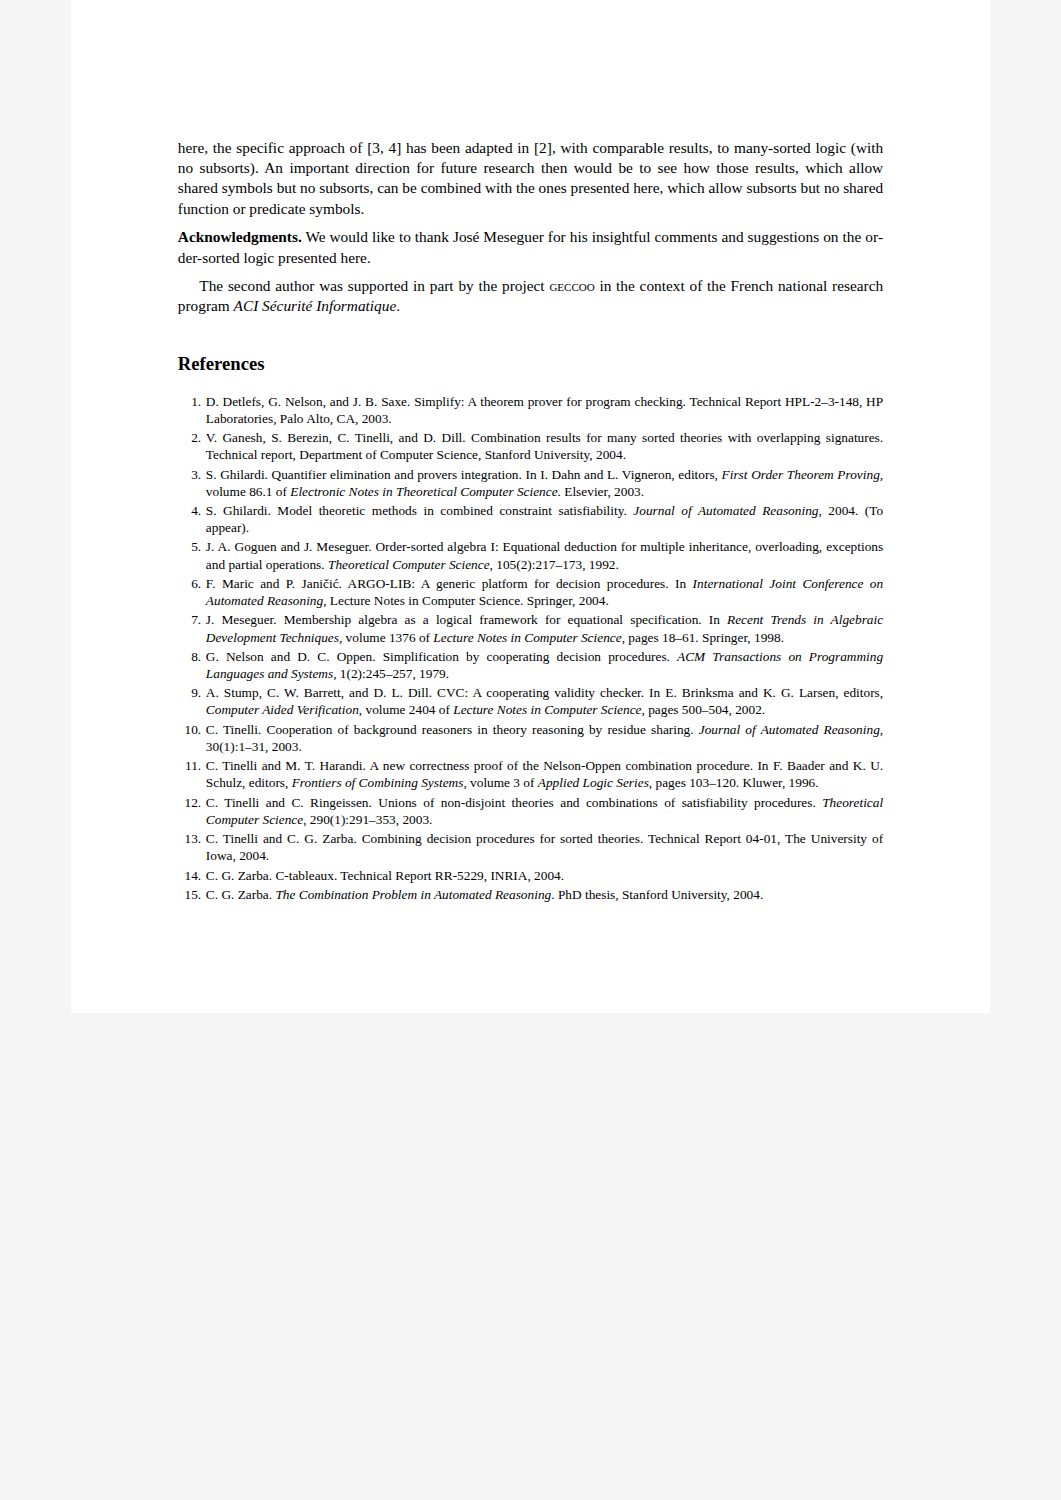here, the specific approach of [3, 4] has been adapted in [2], with comparable results, to many-sorted logic (with no subsorts). An important direction for future research then would be to see how those results, which allow shared symbols but no subsorts, can be combined with the ones presented here, which allow subsorts but no shared function or predicate symbols.
Acknowledgments. We would like to thank José Meseguer for his insightful comments and suggestions on the order-sorted logic presented here.
The second author was supported in part by the project geccoo in the context of the French national research program ACI Sécurité Informatique.
References
1. D. Detlefs, G. Nelson, and J. B. Saxe. Simplify: A theorem prover for program checking. Technical Report HPL-2–3-148, HP Laboratories, Palo Alto, CA, 2003.
2. V. Ganesh, S. Berezin, C. Tinelli, and D. Dill. Combination results for many sorted theories with overlapping signatures. Technical report, Department of Computer Science, Stanford University, 2004.
3. S. Ghilardi. Quantifier elimination and provers integration. In I. Dahn and L. Vigneron, editors, First Order Theorem Proving, volume 86.1 of Electronic Notes in Theoretical Computer Science. Elsevier, 2003.
4. S. Ghilardi. Model theoretic methods in combined constraint satisfiability. Journal of Automated Reasoning, 2004. (To appear).
5. J. A. Goguen and J. Meseguer. Order-sorted algebra I: Equational deduction for multiple inheritance, overloading, exceptions and partial operations. Theoretical Computer Science, 105(2):217–173, 1992.
6. F. Maric and P. Janičić. ARGO-LIB: A generic platform for decision procedures. In International Joint Conference on Automated Reasoning, Lecture Notes in Computer Science. Springer, 2004.
7. J. Meseguer. Membership algebra as a logical framework for equational specification. In Recent Trends in Algebraic Development Techniques, volume 1376 of Lecture Notes in Computer Science, pages 18–61. Springer, 1998.
8. G. Nelson and D. C. Oppen. Simplification by cooperating decision procedures. ACM Transactions on Programming Languages and Systems, 1(2):245–257, 1979.
9. A. Stump, C. W. Barrett, and D. L. Dill. CVC: A cooperating validity checker. In E. Brinksma and K. G. Larsen, editors, Computer Aided Verification, volume 2404 of Lecture Notes in Computer Science, pages 500–504, 2002.
10. C. Tinelli. Cooperation of background reasoners in theory reasoning by residue sharing. Journal of Automated Reasoning, 30(1):1–31, 2003.
11. C. Tinelli and M. T. Harandi. A new correctness proof of the Nelson-Oppen combination procedure. In F. Baader and K. U. Schulz, editors, Frontiers of Combining Systems, volume 3 of Applied Logic Series, pages 103–120. Kluwer, 1996.
12. C. Tinelli and C. Ringeissen. Unions of non-disjoint theories and combinations of satisfiability procedures. Theoretical Computer Science, 290(1):291–353, 2003.
13. C. Tinelli and C. G. Zarba. Combining decision procedures for sorted theories. Technical Report 04-01, The University of Iowa, 2004.
14. C. G. Zarba. C-tableaux. Technical Report RR-5229, INRIA, 2004.
15. C. G. Zarba. The Combination Problem in Automated Reasoning. PhD thesis, Stanford University, 2004.